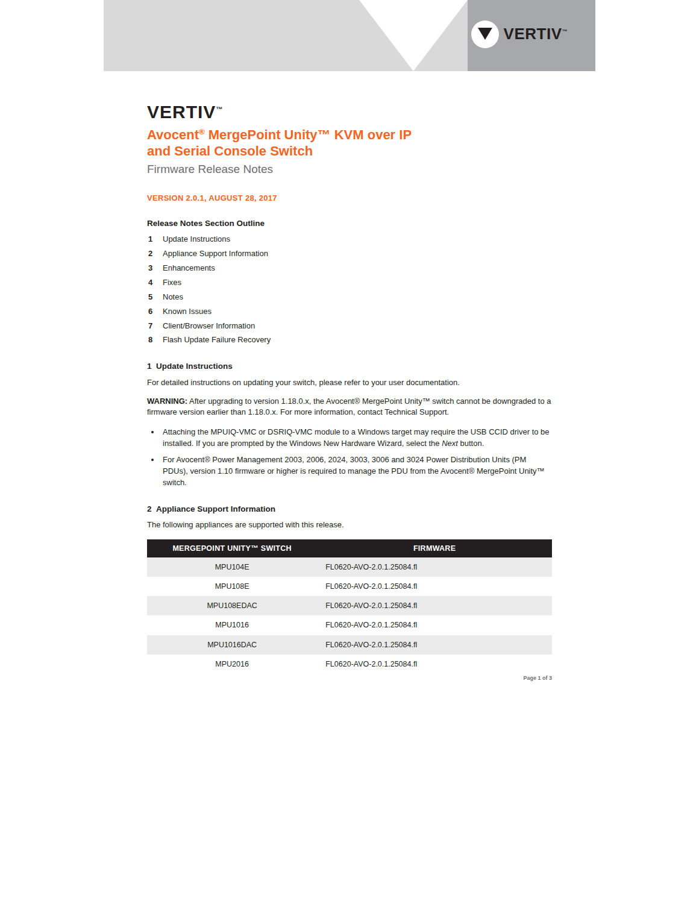VERTIV™
VERTIV™
Avocent® MergePoint Unity™ KVM over IP
and Serial Console Switch
Firmware Release Notes
VERSION 2.0.1, AUGUST 28, 2017
Release Notes Section Outline
Update Instructions
Appliance Support Information
Enhancements
Fixes
Notes
Known Issues
Client/Browser Information
Flash Update Failure Recovery
1 Update Instructions
For detailed instructions on updating your switch, please refer to your user documentation.
WARNING: After upgrading to version 1.18.0.x, the Avocent® MergePoint Unity™ switch cannot be downgraded to a firmware version earlier than 1.18.0.x. For more information, contact Technical Support.
Attaching the MPUIQ-VMC or DSRIQ-VMC module to a Windows target may require the USB CCID driver to be installed. If you are prompted by the Windows New Hardware Wizard, select the Next button.
For Avocent® Power Management 2003, 2006, 2024, 3003, 3006 and 3024 Power Distribution Units (PM PDUs), version 1.10 firmware or higher is required to manage the PDU from the Avocent® MergePoint Unity™ switch.
2 Appliance Support Information
The following appliances are supported with this release.
| MERGEPOINT UNITY™ SWITCH | FIRMWARE |
| --- | --- |
| MPU104E | FL0620-AVO-2.0.1.25084.fl |
| MPU108E | FL0620-AVO-2.0.1.25084.fl |
| MPU108EDAC | FL0620-AVO-2.0.1.25084.fl |
| MPU1016 | FL0620-AVO-2.0.1.25084.fl |
| MPU1016DAC | FL0620-AVO-2.0.1.25084.fl |
| MPU2016 | FL0620-AVO-2.0.1.25084.fl |
Page 1 of 3